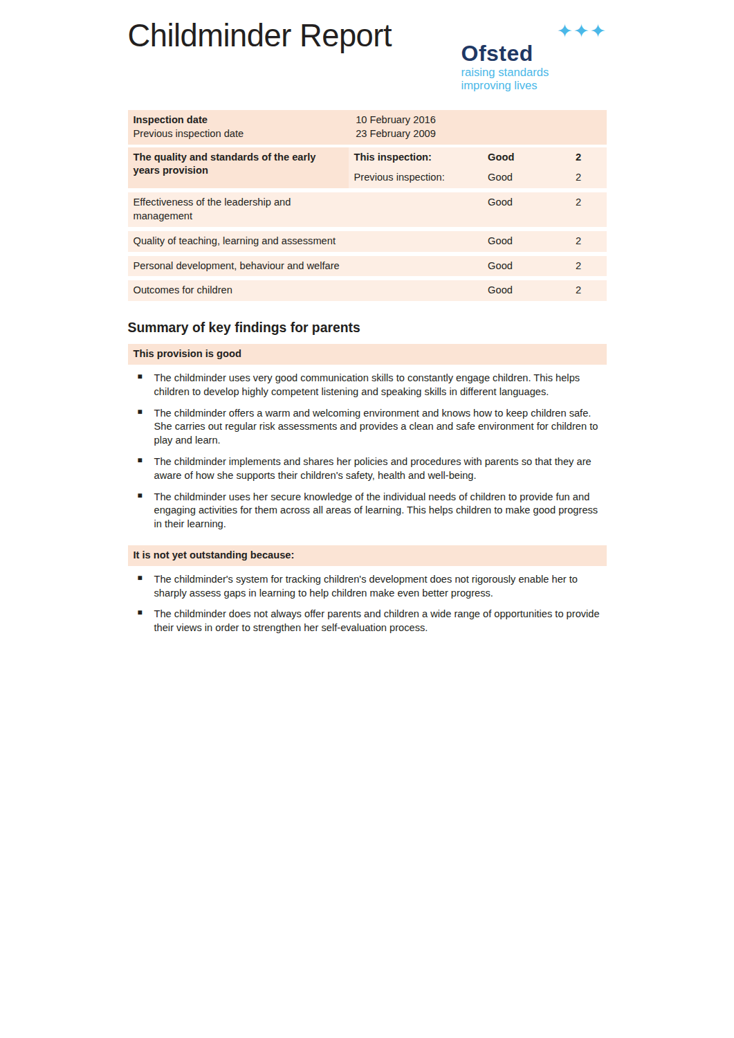Childminder Report
✦✦✦
Ofsted
raising standards
improving lives
| Inspection date Previous inspection date | 10 February 2016 23 February 2009 | | |
| The quality and standards of the early years provision | This inspection: | Good | 2 |
| Previous inspection: | Good | 2 |
| Effectiveness of the leadership and management | | Good | 2 |
| Quality of teaching, learning and assessment | | Good | 2 |
| Personal development, behaviour and welfare | | Good | 2 |
| Outcomes for children | | Good | 2 |
Summary of key findings for parents
This provision is good
The childminder uses very good communication skills to constantly engage children. This helps children to develop highly competent listening and speaking skills in different languages.
The childminder offers a warm and welcoming environment and knows how to keep children safe. She carries out regular risk assessments and provides a clean and safe environment for children to play and learn.
The childminder implements and shares her policies and procedures with parents so that they are aware of how she supports their children's safety, health and well-being.
The childminder uses her secure knowledge of the individual needs of children to provide fun and engaging activities for them across all areas of learning. This helps children to make good progress in their learning.
It is not yet outstanding because:
The childminder's system for tracking children's development does not rigorously enable her to sharply assess gaps in learning to help children make even better progress.
The childminder does not always offer parents and children a wide range of opportunities to provide their views in order to strengthen her self-evaluation process.